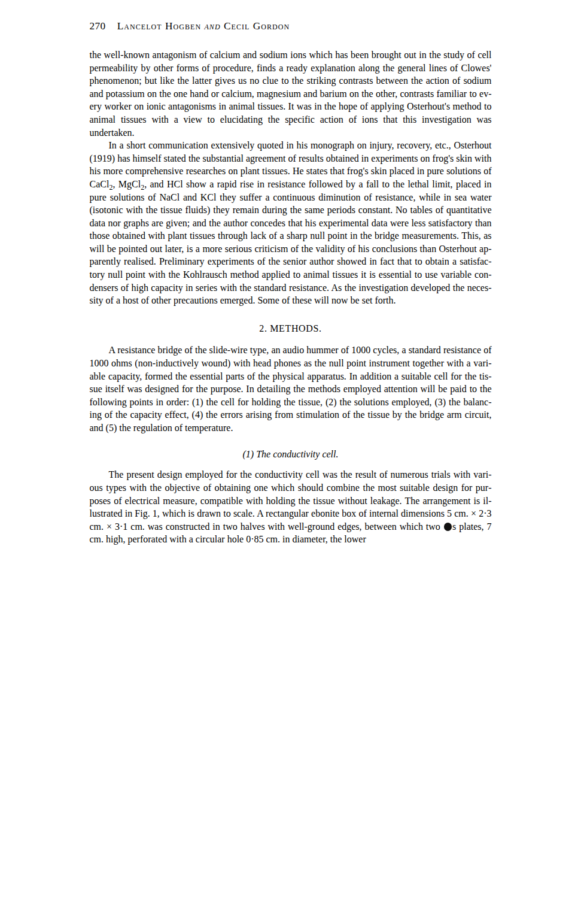270 Lancelot Hogben and Cecil Gordon
the well-known antagonism of calcium and sodium ions which has been brought out in the study of cell permeability by other forms of procedure, finds a ready explanation along the general lines of Clowes' phenomenon; but like the latter gives us no clue to the striking contrasts between the action of sodium and potassium on the one hand or calcium, magnesium and barium on the other, contrasts familiar to every worker on ionic antagonisms in animal tissues. It was in the hope of applying Osterhout's method to animal tissues with a view to elucidating the specific action of ions that this investigation was undertaken.
In a short communication extensively quoted in his monograph on injury, recovery, etc., Osterhout (1919) has himself stated the substantial agreement of results obtained in experiments on frog's skin with his more comprehensive researches on plant tissues. He states that frog's skin placed in pure solutions of CaCl2, MgCl2, and HCl show a rapid rise in resistance followed by a fall to the lethal limit, placed in pure solutions of NaCl and KCl they suffer a continuous diminution of resistance, while in sea water (isotonic with the tissue fluids) they remain during the same periods constant. No tables of quantitative data nor graphs are given; and the author concedes that his experimental data were less satisfactory than those obtained with plant tissues through lack of a sharp null point in the bridge measurements. This, as will be pointed out later, is a more serious criticism of the validity of his conclusions than Osterhout apparently realised. Preliminary experiments of the senior author showed in fact that to obtain a satisfactory null point with the Kohlrausch method applied to animal tissues it is essential to use variable condensers of high capacity in series with the standard resistance. As the investigation developed the necessity of a host of other precautions emerged. Some of these will now be set forth.
2. METHODS.
A resistance bridge of the slide-wire type, an audio hummer of 1000 cycles, a standard resistance of 1000 ohms (non-inductively wound) with head phones as the null point instrument together with a variable capacity, formed the essential parts of the physical apparatus. In addition a suitable cell for the tissue itself was designed for the purpose. In detailing the methods employed attention will be paid to the following points in order: (1) the cell for holding the tissue, (2) the solutions employed, (3) the balancing of the capacity effect, (4) the errors arising from stimulation of the tissue by the bridge arm circuit, and (5) the regulation of temperature.
(1) The conductivity cell.
The present design employed for the conductivity cell was the result of numerous trials with various types with the objective of obtaining one which should combine the most suitable design for purposes of electrical measure, compatible with holding the tissue without leakage. The arrangement is illustrated in Fig. 1, which is drawn to scale. A rectangular ebonite box of internal dimensions 5 cm. × 2·3 cm. × 3·1 cm. was constructed in two halves with well-ground edges, between which two s plates, 7 cm. high, perforated with a circular hole 0·85 cm. in diameter, the lower